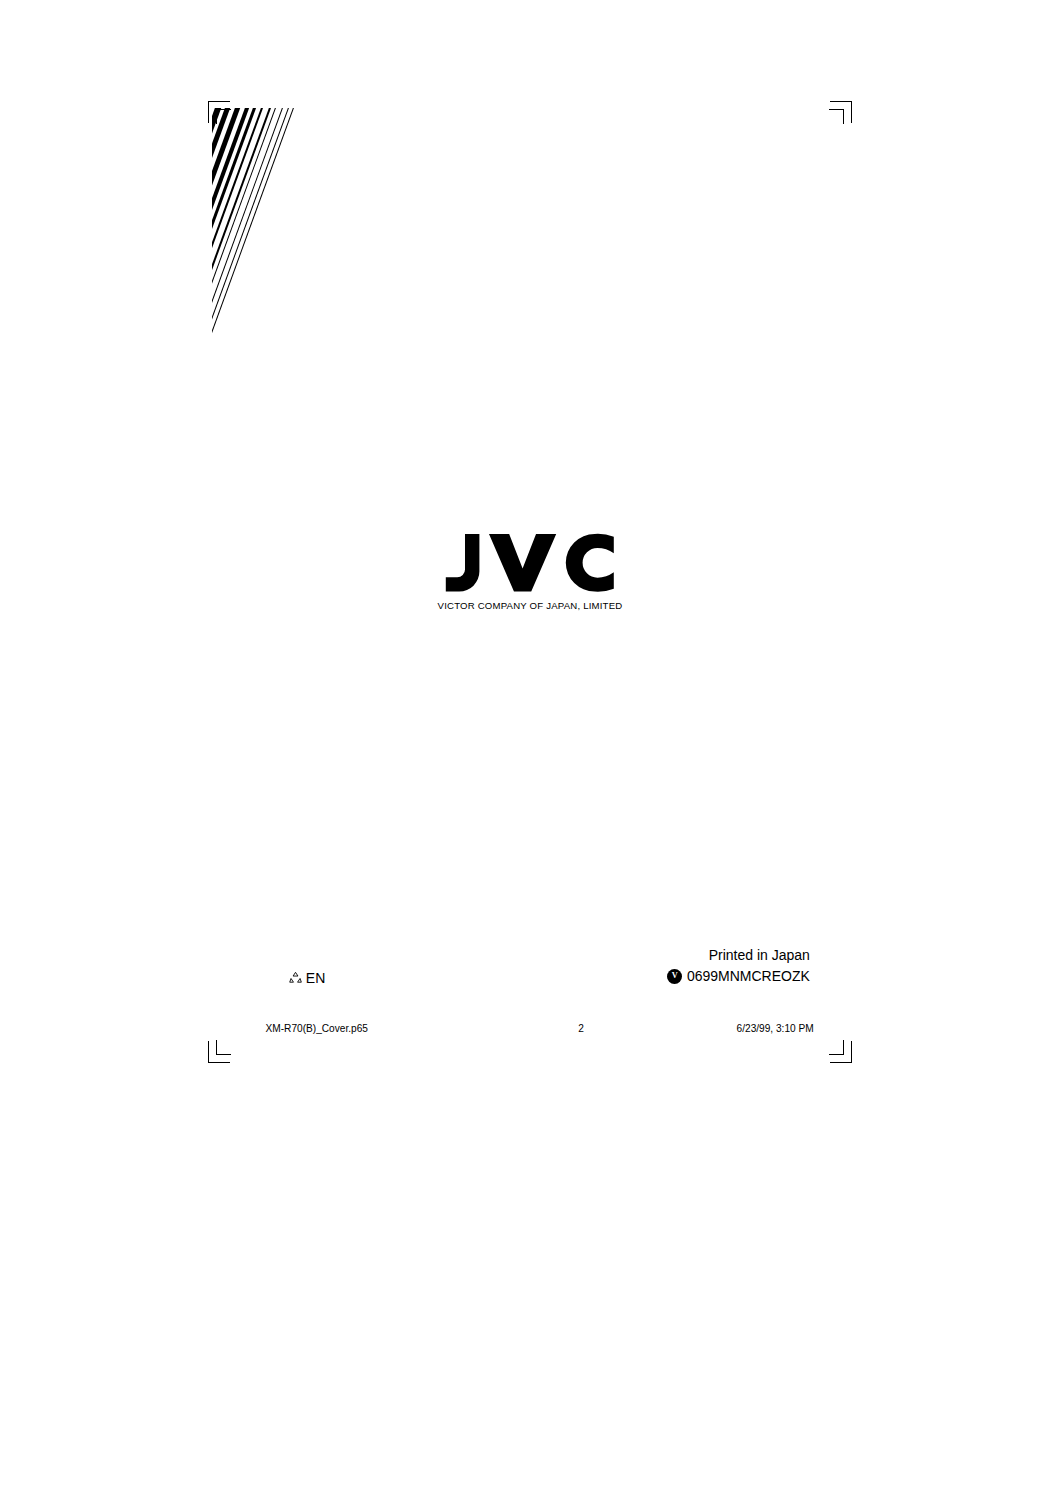VICTOR COMPANY OF JAPAN, LIMITED
Printed in Japan
V 0699MNMCREOZK
EN
XM-R70(B)_Cover.p65 2 6/23/99, 3:10 PM